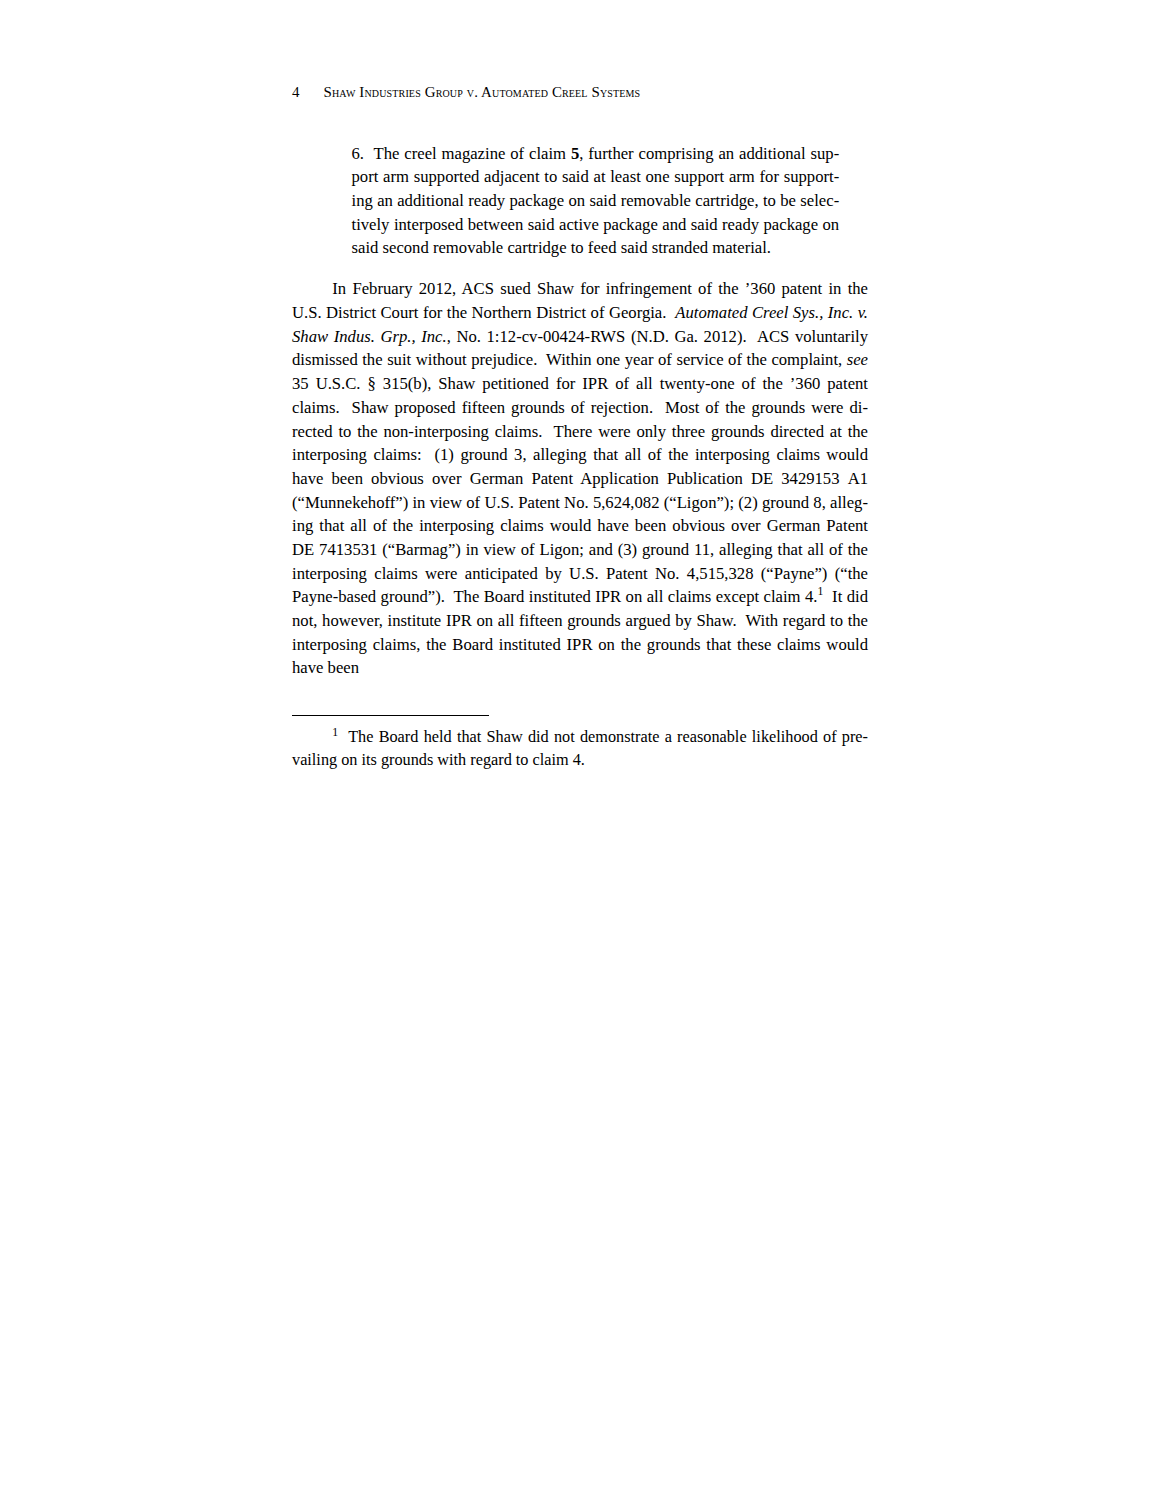4 Shaw Industries Group v. Automated Creel Systems
6. The creel magazine of claim 5, further comprising an additional support arm supported adjacent to said at least one support arm for supporting an additional ready package on said removable cartridge, to be selectively interposed between said active package and said ready package on said second removable cartridge to feed said stranded material.
In February 2012, ACS sued Shaw for infringement of the ’360 patent in the U.S. District Court for the Northern District of Georgia. Automated Creel Sys., Inc. v. Shaw Indus. Grp., Inc., No. 1:12-cv-00424-RWS (N.D. Ga. 2012). ACS voluntarily dismissed the suit without prejudice. Within one year of service of the complaint, see 35 U.S.C. § 315(b), Shaw petitioned for IPR of all twenty-one of the ’360 patent claims. Shaw proposed fifteen grounds of rejection. Most of the grounds were directed to the non-interposing claims. There were only three grounds directed at the interposing claims: (1) ground 3, alleging that all of the interposing claims would have been obvious over German Patent Application Publication DE 3429153 A1 (“Munnekehoff”) in view of U.S. Patent No. 5,624,082 (“Ligon”); (2) ground 8, alleging that all of the interposing claims would have been obvious over German Patent DE 7413531 (“Barmag”) in view of Ligon; and (3) ground 11, alleging that all of the interposing claims were anticipated by U.S. Patent No. 4,515,328 (“Payne”) (“the Payne-based ground”). The Board instituted IPR on all claims except claim 4.1 It did not, however, institute IPR on all fifteen grounds argued by Shaw. With regard to the interposing claims, the Board instituted IPR on the grounds that these claims would have been
1 The Board held that Shaw did not demonstrate a reasonable likelihood of prevailing on its grounds with regard to claim 4.